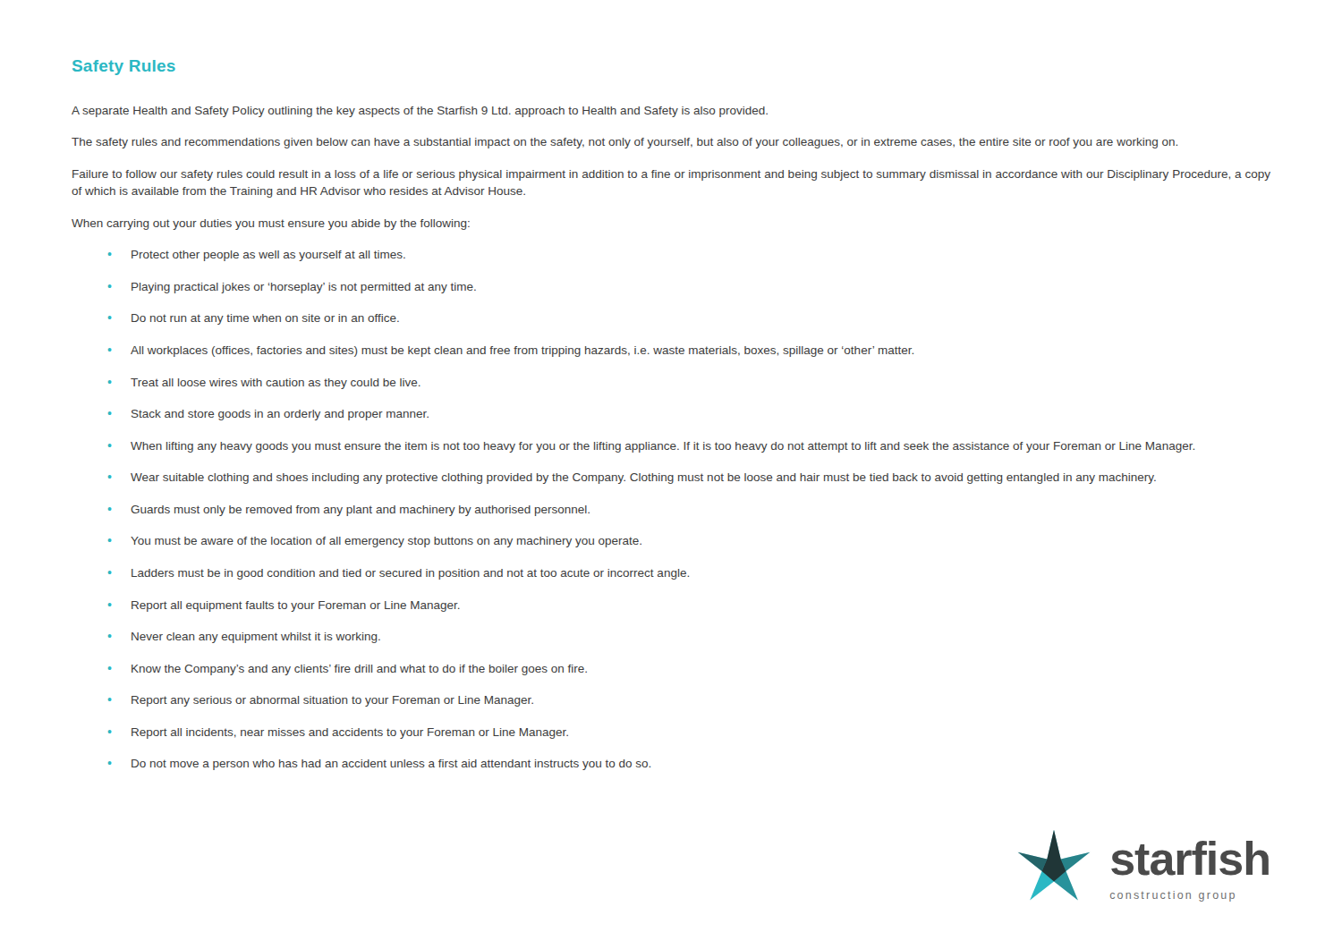Safety Rules
A separate Health and Safety Policy outlining the key aspects of the Starfish 9 Ltd. approach to Health and Safety is also provided.
The safety rules and recommendations given below can have a substantial impact on the safety, not only of yourself, but also of your colleagues, or in extreme cases, the entire site or roof you are working on.
Failure to follow our safety rules could result in a loss of a life or serious physical impairment in addition to a fine or imprisonment and being subject to summary dismissal in accordance with our Disciplinary Procedure, a copy of which is available from the Training and HR Advisor who resides at Advisor House.
When carrying out your duties you must ensure you abide by the following:
Protect other people as well as yourself at all times.
Playing practical jokes or ‘horseplay’ is not permitted at any time.
Do not run at any time when on site or in an office.
All workplaces (offices, factories and sites) must be kept clean and free from tripping hazards, i.e. waste materials, boxes, spillage or ‘other’ matter.
Treat all loose wires with caution as they could be live.
Stack and store goods in an orderly and proper manner.
When lifting any heavy goods you must ensure the item is not too heavy for you or the lifting appliance. If it is too heavy do not attempt to lift and seek the assistance of your Foreman or Line Manager.
Wear suitable clothing and shoes including any protective clothing provided by the Company. Clothing must not be loose and hair must be tied back to avoid getting entangled in any machinery.
Guards must only be removed from any plant and machinery by authorised personnel.
You must be aware of the location of all emergency stop buttons on any machinery you operate.
Ladders must be in good condition and tied or secured in position and not at too acute or incorrect angle.
Report all equipment faults to your Foreman or Line Manager.
Never clean any equipment whilst it is working.
Know the Company’s and any clients’ fire drill and what to do if the boiler goes on fire.
Report any serious or abnormal situation to your Foreman or Line Manager.
Report all incidents, near misses and accidents to your Foreman or Line Manager.
Do not move a person who has had an accident unless a first aid attendant instructs you to do so.
starfish
construction group